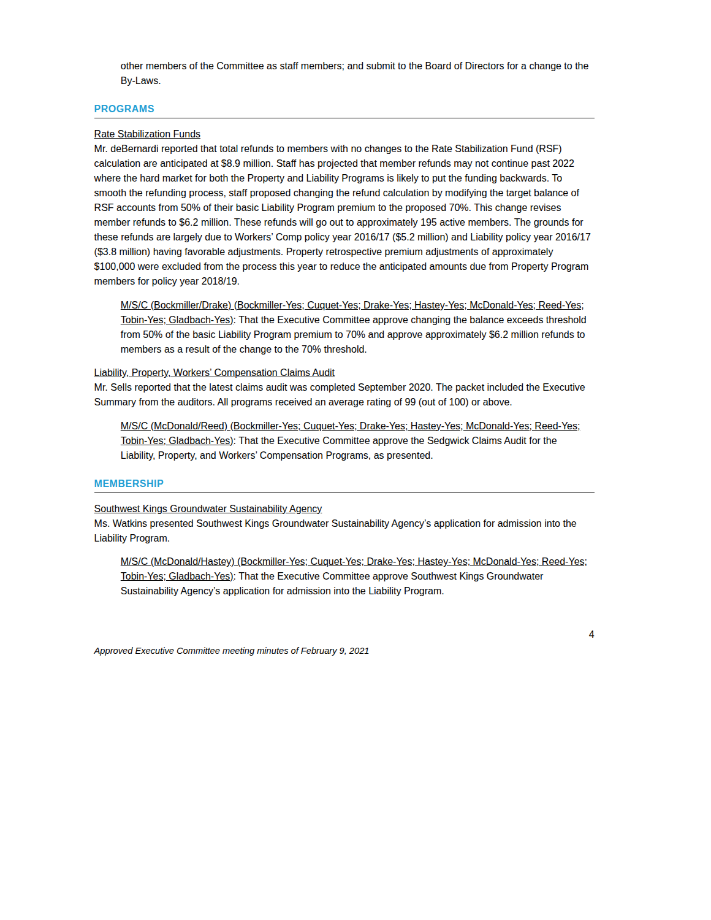other members of the Committee as staff members; and submit to the Board of Directors for a change to the By-Laws.
Programs
Rate Stabilization Funds
Mr. deBernardi reported that total refunds to members with no changes to the Rate Stabilization Fund (RSF) calculation are anticipated at $8.9 million. Staff has projected that member refunds may not continue past 2022 where the hard market for both the Property and Liability Programs is likely to put the funding backwards. To smooth the refunding process, staff proposed changing the refund calculation by modifying the target balance of RSF accounts from 50% of their basic Liability Program premium to the proposed 70%. This change revises member refunds to $6.2 million. These refunds will go out to approximately 195 active members. The grounds for these refunds are largely due to Workers’ Comp policy year 2016/17 ($5.2 million) and Liability policy year 2016/17 ($3.8 million) having favorable adjustments. Property retrospective premium adjustments of approximately $100,000 were excluded from the process this year to reduce the anticipated amounts due from Property Program members for policy year 2018/19.
M/S/C (Bockmiller/Drake) (Bockmiller-Yes; Cuquet-Yes; Drake-Yes; Hastey-Yes; McDonald-Yes; Reed-Yes; Tobin-Yes; Gladbach-Yes): That the Executive Committee approve changing the balance exceeds threshold from 50% of the basic Liability Program premium to 70% and approve approximately $6.2 million refunds to members as a result of the change to the 70% threshold.
Liability, Property, Workers’ Compensation Claims Audit
Mr. Sells reported that the latest claims audit was completed September 2020. The packet included the Executive Summary from the auditors. All programs received an average rating of 99 (out of 100) or above.
M/S/C (McDonald/Reed) (Bockmiller-Yes; Cuquet-Yes; Drake-Yes; Hastey-Yes; McDonald-Yes; Reed-Yes; Tobin-Yes; Gladbach-Yes): That the Executive Committee approve the Sedgwick Claims Audit for the Liability, Property, and Workers’ Compensation Programs, as presented.
Membership
Southwest Kings Groundwater Sustainability Agency
Ms. Watkins presented Southwest Kings Groundwater Sustainability Agency’s application for admission into the Liability Program.
M/S/C (McDonald/Hastey) (Bockmiller-Yes; Cuquet-Yes; Drake-Yes; Hastey-Yes; McDonald-Yes; Reed-Yes; Tobin-Yes; Gladbach-Yes): That the Executive Committee approve Southwest Kings Groundwater Sustainability Agency’s application for admission into the Liability Program.
4
Approved Executive Committee meeting minutes of February 9, 2021